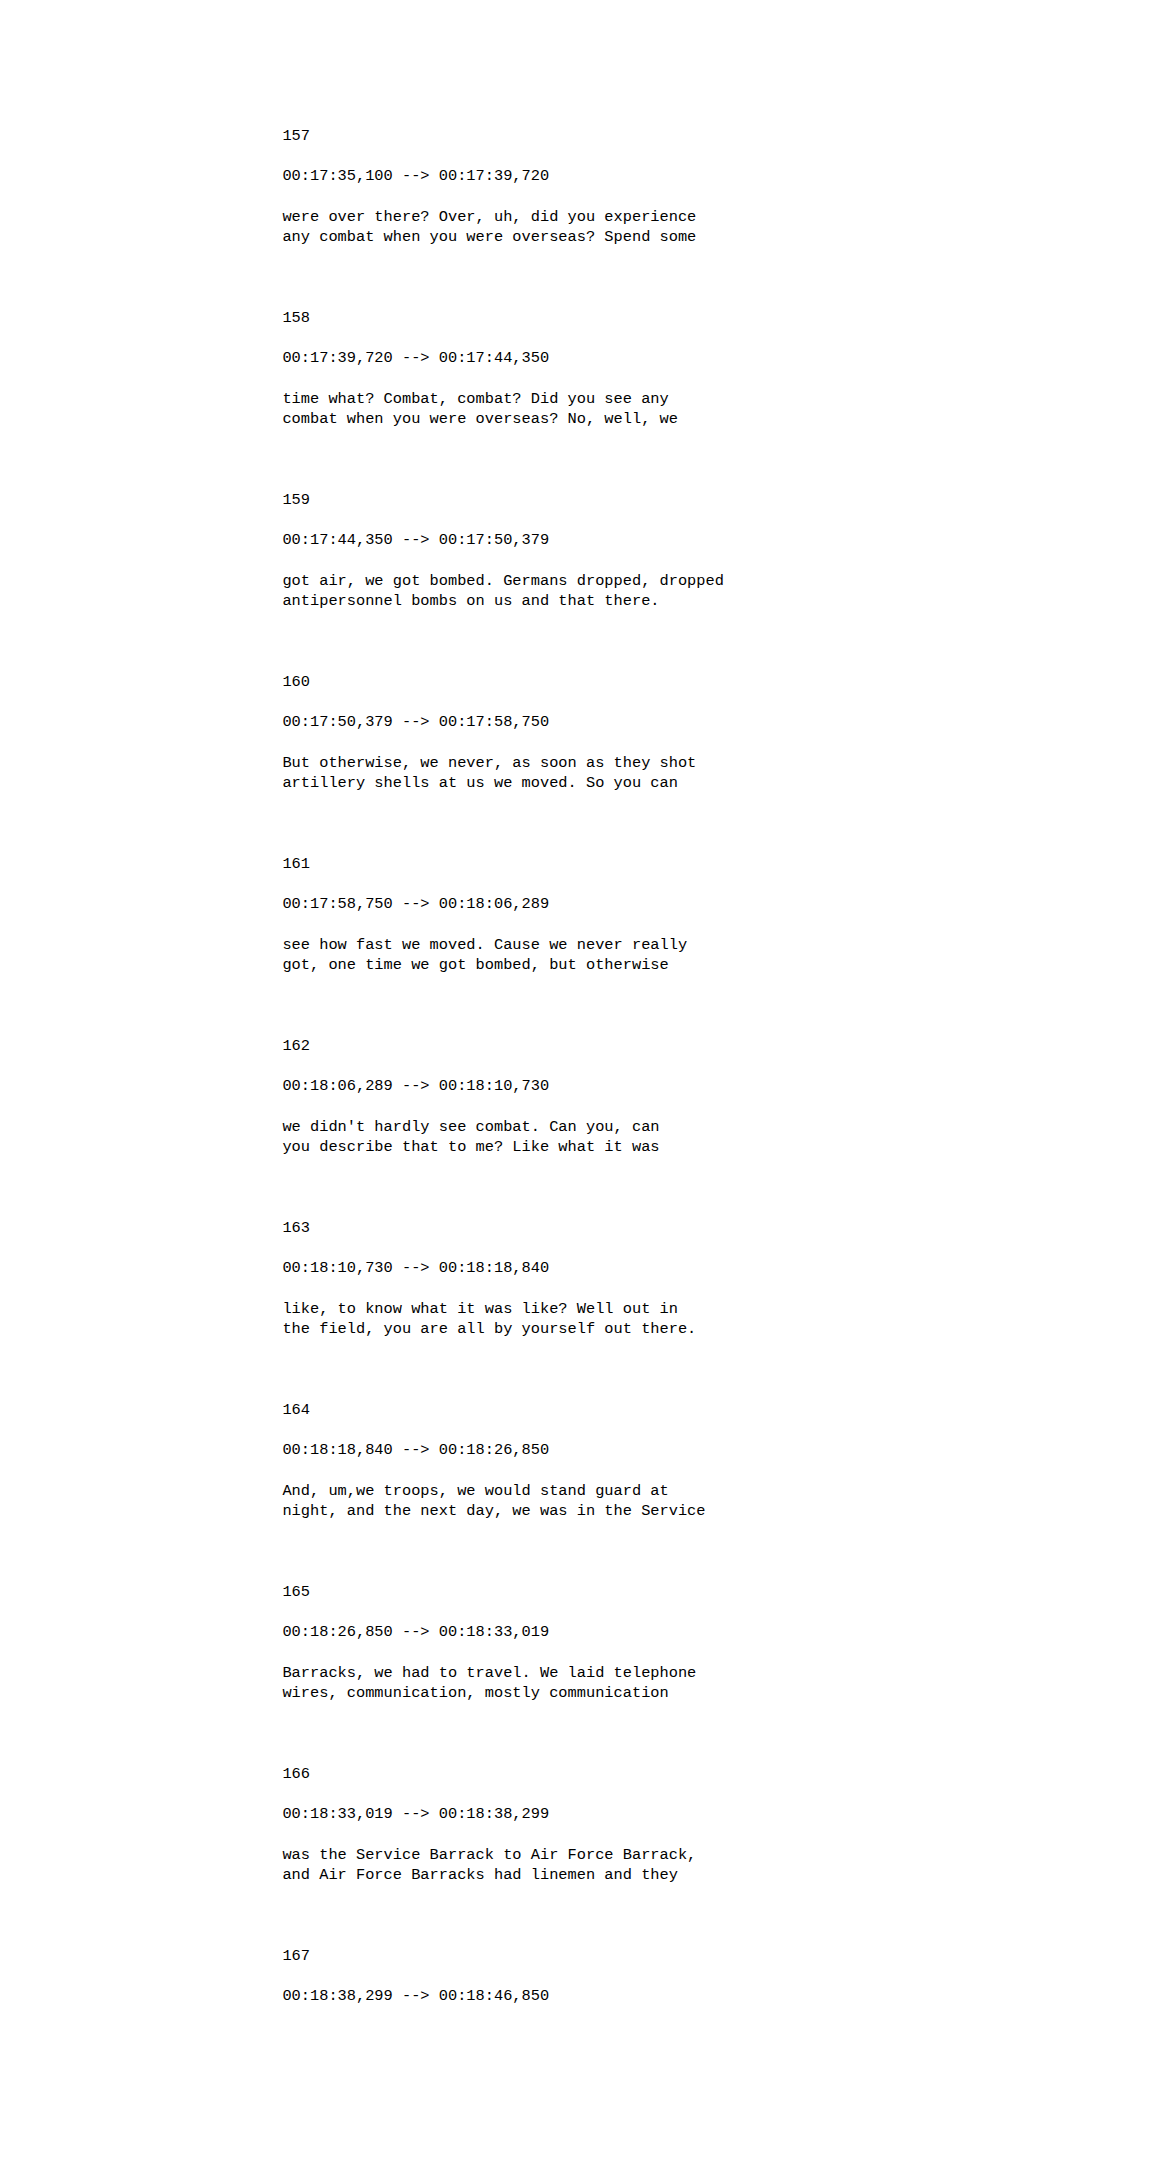157 00:17:35,100 --> 00:17:39,720 were over there? Over, uh, did you experience any combat when you were overseas? Spend some
158 00:17:39,720 --> 00:17:44,350 time what? Combat, combat? Did you see any combat when you were overseas? No, well, we
159 00:17:44,350 --> 00:17:50,379 got air, we got bombed. Germans dropped, dropped antipersonnel bombs on us and that there.
160 00:17:50,379 --> 00:17:58,750 But otherwise, we never, as soon as they shot artillery shells at us we moved. So you can
161 00:17:58,750 --> 00:18:06,289 see how fast we moved. Cause we never really got, one time we got bombed, but otherwise
162 00:18:06,289 --> 00:18:10,730 we didn't hardly see combat. Can you, can you describe that to me? Like what it was
163 00:18:10,730 --> 00:18:18,840 like, to know what it was like? Well out in the field, you are all by yourself out there.
164 00:18:18,840 --> 00:18:26,850 And, um,we troops, we would stand guard at night, and the next day, we was in the Service
165 00:18:26,850 --> 00:18:33,019 Barracks, we had to travel. We laid telephone wires, communication, mostly communication
166 00:18:33,019 --> 00:18:38,299 was the Service Barrack to Air Force Barrack, and Air Force Barracks had linemen and they
167 00:18:38,299 --> 00:18:46,850